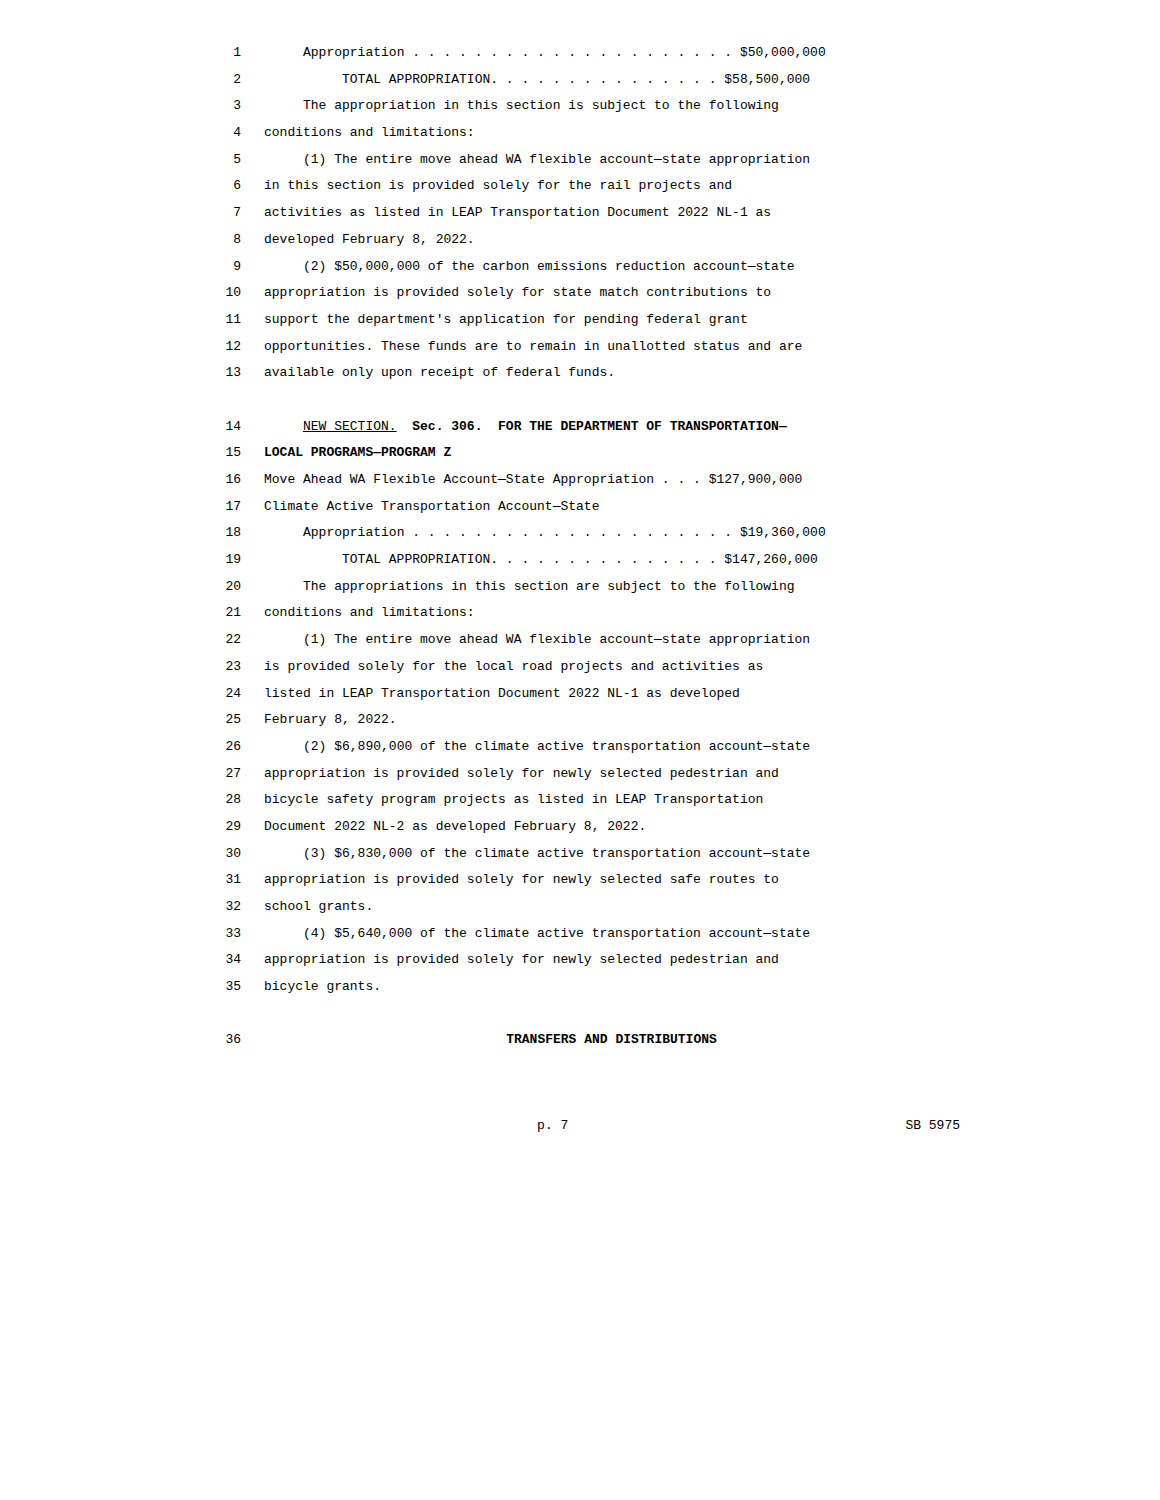| 1 | Appropriation . . . . . . . . . . . . . . . . . . . . . $50,000,000 |
| 2 | TOTAL APPROPRIATION. . . . . . . . . . . . . . . $58,500,000 |
| 3 | The appropriation in this section is subject to the following |
| 4 | conditions and limitations: |
| 5 | (1) The entire move ahead WA flexible account—state appropriation |
| 6 | in this section is provided solely for the rail projects and |
| 7 | activities as listed in LEAP Transportation Document 2022 NL-1 as |
| 8 | developed February 8, 2022. |
| 9 | (2) $50,000,000 of the carbon emissions reduction account—state |
| 10 | appropriation is provided solely for state match contributions to |
| 11 | support the department's application for pending federal grant |
| 12 | opportunities. These funds are to remain in unallotted status and are |
| 13 | available only upon receipt of federal funds. |
| 14 | NEW SECTION. Sec. 306. FOR THE DEPARTMENT OF TRANSPORTATION— |
| 15 | LOCAL PROGRAMS—PROGRAM Z |
| 16 | Move Ahead WA Flexible Account—State Appropriation . . . $127,900,000 |
| 17 | Climate Active Transportation Account—State |
| 18 | Appropriation . . . . . . . . . . . . . . . . . . . . . $19,360,000 |
| 19 | TOTAL APPROPRIATION. . . . . . . . . . . . . . . $147,260,000 |
| 20 | The appropriations in this section are subject to the following |
| 21 | conditions and limitations: |
| 22 | (1) The entire move ahead WA flexible account—state appropriation |
| 23 | is provided solely for the local road projects and activities as |
| 24 | listed in LEAP Transportation Document 2022 NL-1 as developed |
| 25 | February 8, 2022. |
| 26 | (2) $6,890,000 of the climate active transportation account—state |
| 27 | appropriation is provided solely for newly selected pedestrian and |
| 28 | bicycle safety program projects as listed in LEAP Transportation |
| 29 | Document 2022 NL-2 as developed February 8, 2022. |
| 30 | (3) $6,830,000 of the climate active transportation account—state |
| 31 | appropriation is provided solely for newly selected safe routes to |
| 32 | school grants. |
| 33 | (4) $5,640,000 of the climate active transportation account—state |
| 34 | appropriation is provided solely for newly selected pedestrian and |
| 35 | bicycle grants. |
| 36 | TRANSFERS AND DISTRIBUTIONS |
p. 7 SB 5975